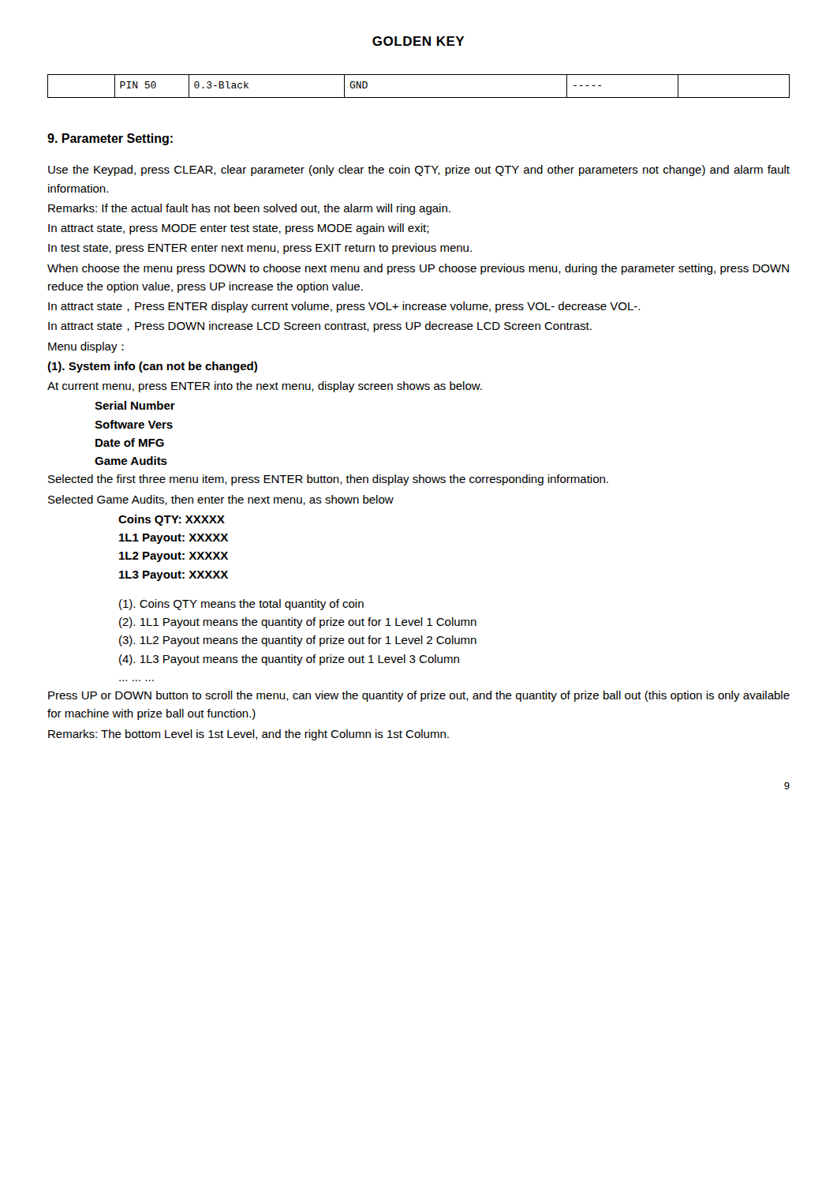GOLDEN KEY
| | PIN 50 | 0.3-Black | GND | ----- | |
9. Parameter Setting:
Use the Keypad, press CLEAR, clear parameter (only clear the coin QTY, prize out QTY and other parameters not change) and alarm fault information.
Remarks: If the actual fault has not been solved out, the alarm will ring again.
In attract state, press MODE enter test state, press MODE again will exit;
In test state, press ENTER enter next menu, press EXIT return to previous menu.
When choose the menu press DOWN to choose next menu and press UP choose previous menu, during the parameter setting, press DOWN reduce the option value, press UP increase the option value.
In attract state，Press ENTER display current volume, press VOL+ increase volume, press VOL- decrease VOL-.
In attract state，Press DOWN increase LCD Screen contrast, press UP decrease LCD Screen Contrast.
Menu display：
(1). System info (can not be changed)
At current menu, press ENTER into the next menu, display screen shows as below.
Serial Number
Software Vers
Date of MFG
Game Audits
Selected the first three menu item, press ENTER button, then display shows the corresponding information.
Selected Game Audits, then enter the next menu, as shown below
Coins QTY: XXXXX
1L1 Payout: XXXXX
1L2 Payout: XXXXX
1L3 Payout: XXXXX
(1). Coins QTY means the total quantity of coin
(2). 1L1 Payout means the quantity of prize out for 1 Level 1 Column
(3). 1L2 Payout means the quantity of prize out for 1 Level 2 Column
(4). 1L3 Payout means the quantity of prize out 1 Level 3 Column
... ... ...
Press UP or DOWN button to scroll the menu, can view the quantity of prize out, and the quantity of prize ball out (this option is only available for machine with prize ball out function.)
Remarks: The bottom Level is 1st Level, and the right Column is 1st Column.
9